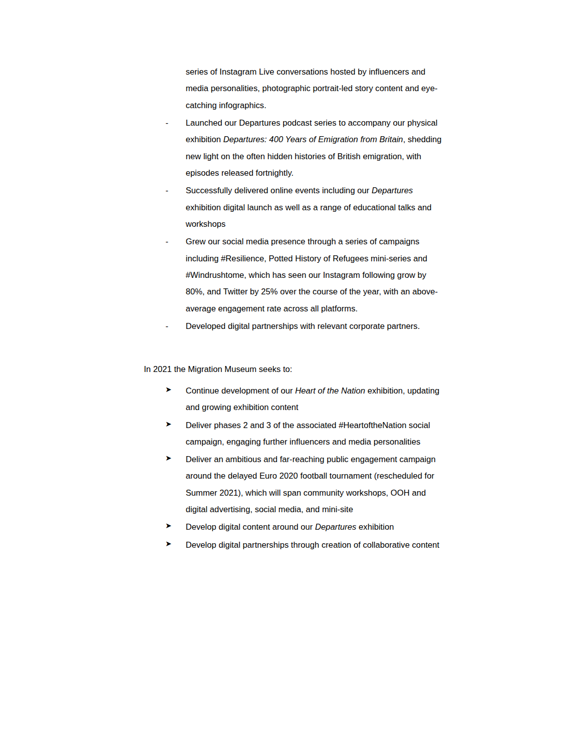series of Instagram Live conversations hosted by influencers and media personalities, photographic portrait-led story content and eye-catching infographics.
-Launched our Departures podcast series to accompany our physical exhibition Departures: 400 Years of Emigration from Britain, shedding new light on the often hidden histories of British emigration, with episodes released fortnightly.
-Successfully delivered online events including our Departures exhibition digital launch as well as a range of educational talks and workshops
-Grew our social media presence through a series of campaigns including #Resilience, Potted History of Refugees mini-series and #Windrushtome, which has seen our Instagram following grow by 80%, and Twitter by 25% over the course of the year, with an above-average engagement rate across all platforms.
-Developed digital partnerships with relevant corporate partners.
In 2021 the Migration Museum seeks to:
➤Continue development of our Heart of the Nation exhibition, updating and growing exhibition content
➤Deliver phases 2 and 3 of the associated #HeartoftheNation social campaign, engaging further influencers and media personalities
➤Deliver an ambitious and far-reaching public engagement campaign around the delayed Euro 2020 football tournament (rescheduled for Summer 2021), which will span community workshops, OOH and digital advertising, social media, and mini-site
➤Develop digital content around our Departures exhibition
➤Develop digital partnerships through creation of collaborative content